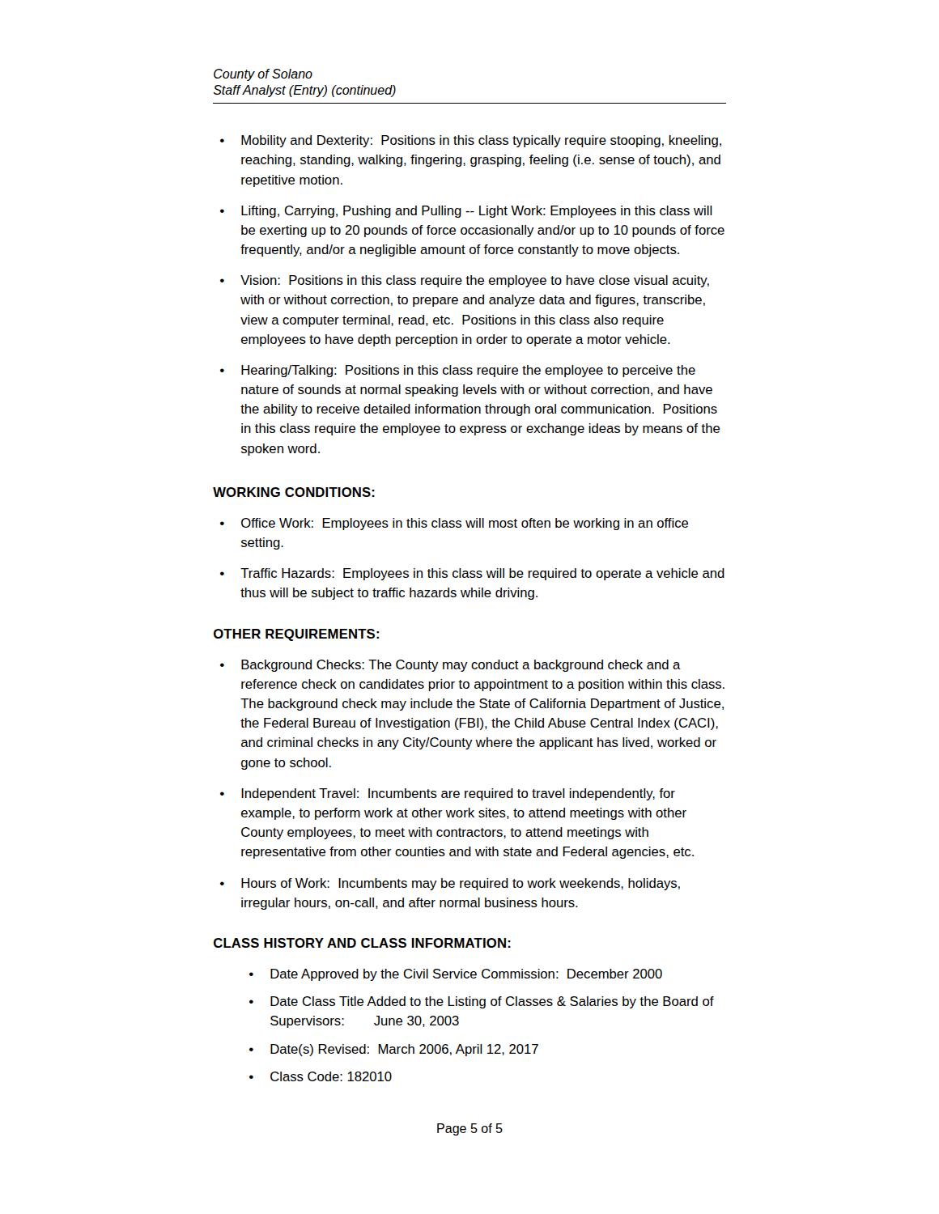County of Solano
Staff Analyst (Entry) (continued)
Mobility and Dexterity: Positions in this class typically require stooping, kneeling, reaching, standing, walking, fingering, grasping, feeling (i.e. sense of touch), and repetitive motion.
Lifting, Carrying, Pushing and Pulling -- Light Work: Employees in this class will be exerting up to 20 pounds of force occasionally and/or up to 10 pounds of force frequently, and/or a negligible amount of force constantly to move objects.
Vision: Positions in this class require the employee to have close visual acuity, with or without correction, to prepare and analyze data and figures, transcribe, view a computer terminal, read, etc. Positions in this class also require employees to have depth perception in order to operate a motor vehicle.
Hearing/Talking: Positions in this class require the employee to perceive the nature of sounds at normal speaking levels with or without correction, and have the ability to receive detailed information through oral communication. Positions in this class require the employee to express or exchange ideas by means of the spoken word.
WORKING CONDITIONS:
Office Work: Employees in this class will most often be working in an office setting.
Traffic Hazards: Employees in this class will be required to operate a vehicle and thus will be subject to traffic hazards while driving.
OTHER REQUIREMENTS:
Background Checks: The County may conduct a background check and a reference check on candidates prior to appointment to a position within this class. The background check may include the State of California Department of Justice, the Federal Bureau of Investigation (FBI), the Child Abuse Central Index (CACI), and criminal checks in any City/County where the applicant has lived, worked or gone to school.
Independent Travel: Incumbents are required to travel independently, for example, to perform work at other work sites, to attend meetings with other County employees, to meet with contractors, to attend meetings with representative from other counties and with state and Federal agencies, etc.
Hours of Work: Incumbents may be required to work weekends, holidays, irregular hours, on-call, and after normal business hours.
CLASS HISTORY AND CLASS INFORMATION:
Date Approved by the Civil Service Commission: December 2000
Date Class Title Added to the Listing of Classes & Salaries by the Board of Supervisors: June 30, 2003
Date(s) Revised: March 2006, April 12, 2017
Class Code: 182010
Page 5 of 5